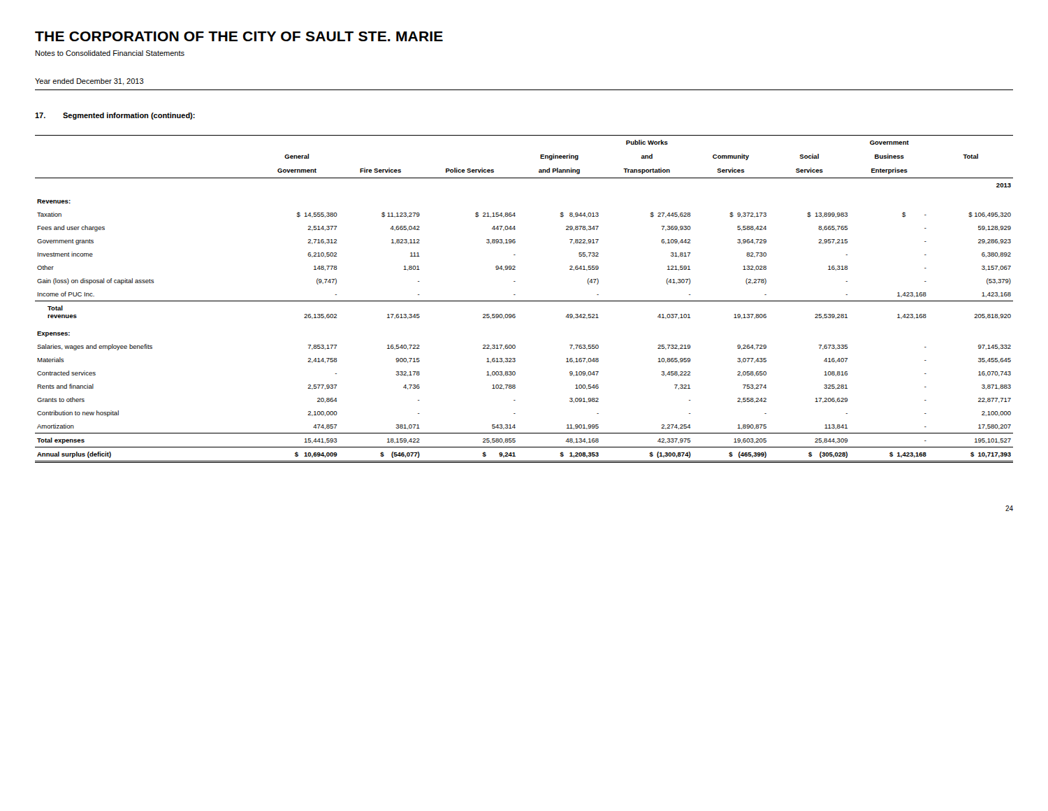THE CORPORATION OF THE CITY OF SAULT STE. MARIE
Notes to Consolidated Financial Statements
Year ended December 31, 2013
17. Segmented information (continued):
| | 2013 |
| | | | | | Public Works | | | Government | |
| | General | | | Engineering | and | Community | Social | Business | Total |
| | Government | Fire Services | Police Services | and Planning | Transportation | Services | Services | Enterprises | |
| Revenues: | |
| Taxation | $ 14,555,380 | $ 11,123,279 | $ 21,154,864 | $ 8,944,013 | $ 27,445,628 | $ 9,372,173 | $ 13,899,983 | $ - | $ 106,495,320 |
| Fees and user charges | 2,514,377 | 4,665,042 | 447,044 | 29,878,347 | 7,369,930 | 5,588,424 | 8,665,765 | - | 59,128,929 |
| Government grants | 2,716,312 | 1,823,112 | 3,893,196 | 7,822,917 | 6,109,442 | 3,964,729 | 2,957,215 | - | 29,286,923 |
| Investment income | 6,210,502 | 111 | - | 55,732 | 31,817 | 82,730 | - | - | 6,380,892 |
| Other | 148,778 | 1,801 | 94,992 | 2,641,559 | 121,591 | 132,028 | 16,318 | - | 3,157,067 |
| Gain (loss) on disposal of capital assets | (9,747) | - | - | (47) | (41,307) | (2,278) | - | - | (53,379) |
| Income of PUC Inc. | - | - | - | - | - | - | - | 1,423,168 | 1,423,168 |
| Total revenues | 26,135,602 | 17,613,345 | 25,590,096 | 49,342,521 | 41,037,101 | 19,137,806 | 25,539,281 | 1,423,168 | 205,818,920 |
| Expenses: | |
| Salaries, wages and employee benefits | 7,853,177 | 16,540,722 | 22,317,600 | 7,763,550 | 25,732,219 | 9,264,729 | 7,673,335 | - | 97,145,332 |
| Materials | 2,414,758 | 900,715 | 1,613,323 | 16,167,048 | 10,865,959 | 3,077,435 | 416,407 | - | 35,455,645 |
| Contracted services | - | 332,178 | 1,003,830 | 9,109,047 | 3,458,222 | 2,058,650 | 108,816 | - | 16,070,743 |
| Rents and financial | 2,577,937 | 4,736 | 102,788 | 100,546 | 7,321 | 753,274 | 325,281 | - | 3,871,883 |
| Grants to others | 20,864 | - | - | 3,091,982 | - | 2,558,242 | 17,206,629 | - | 22,877,717 |
| Contribution to new hospital | 2,100,000 | - | - | - | - | - | - | - | 2,100,000 |
| Amortization | 474,857 | 381,071 | 543,314 | 11,901,995 | 2,274,254 | 1,890,875 | 113,841 | - | 17,580,207 |
| Total expenses | 15,441,593 | 18,159,422 | 25,580,855 | 48,134,168 | 42,337,975 | 19,603,205 | 25,844,309 | - | 195,101,527 |
| Annual surplus (deficit) | $ 10,694,009 | $ (546,077) | $ 9,241 | $ 1,208,353 | $ (1,300,874) | $ (465,399) | $ (305,028) | $ 1,423,168 | $ 10,717,393 |
24